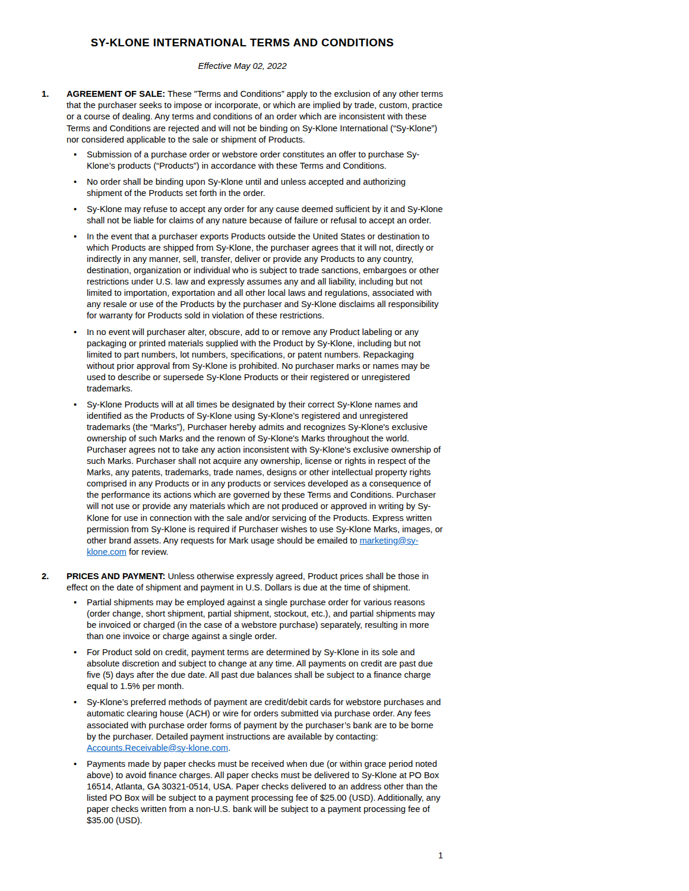SY-KLONE INTERNATIONAL TERMS AND CONDITIONS
Effective May 02, 2022
AGREEMENT OF SALE: These "Terms and Conditions” apply to the exclusion of any other terms that the purchaser seeks to impose or incorporate, or which are implied by trade, custom, practice or a course of dealing. Any terms and conditions of an order which are inconsistent with these Terms and Conditions are rejected and will not be binding on Sy-Klone International (“Sy-Klone”) nor considered applicable to the sale or shipment of Products.
Submission of a purchase order or webstore order constitutes an offer to purchase Sy-Klone’s products (“Products”) in accordance with these Terms and Conditions.
No order shall be binding upon Sy-Klone until and unless accepted and authorizing shipment of the Products set forth in the order.
Sy-Klone may refuse to accept any order for any cause deemed sufficient by it and Sy-Klone shall not be liable for claims of any nature because of failure or refusal to accept an order.
In the event that a purchaser exports Products outside the United States or destination to which Products are shipped from Sy-Klone, the purchaser agrees that it will not, directly or indirectly in any manner, sell, transfer, deliver or provide any Products to any country, destination, organization or individual who is subject to trade sanctions, embargoes or other restrictions under U.S. law and expressly assumes any and all liability, including but not limited to importation, exportation and all other local laws and regulations, associated with any resale or use of the Products by the purchaser and Sy-Klone disclaims all responsibility for warranty for Products sold in violation of these restrictions.
In no event will purchaser alter, obscure, add to or remove any Product labeling or any packaging or printed materials supplied with the Product by Sy-Klone, including but not limited to part numbers, lot numbers, specifications, or patent numbers. Repackaging without prior approval from Sy-Klone is prohibited. No purchaser marks or names may be used to describe or supersede Sy-Klone Products or their registered or unregistered trademarks.
Sy-Klone Products will at all times be designated by their correct Sy-Klone names and identified as the Products of Sy-Klone using Sy-Klone’s registered and unregistered trademarks (the “Marks”), Purchaser hereby admits and recognizes Sy-Klone's exclusive ownership of such Marks and the renown of Sy-Klone's Marks throughout the world. Purchaser agrees not to take any action inconsistent with Sy-Klone's exclusive ownership of such Marks. Purchaser shall not acquire any ownership, license or rights in respect of the Marks, any patents, trademarks, trade names, designs or other intellectual property rights comprised in any Products or in any products or services developed as a consequence of the performance its actions which are governed by these Terms and Conditions. Purchaser will not use or provide any materials which are not produced or approved in writing by Sy-Klone for use in connection with the sale and/or servicing of the Products. Express written permission from Sy-Klone is required if Purchaser wishes to use Sy-Klone Marks, images, or other brand assets. Any requests for Mark usage should be emailed to marketing@sy-klone.com for review.
PRICES AND PAYMENT: Unless otherwise expressly agreed, Product prices shall be those in effect on the date of shipment and payment in U.S. Dollars is due at the time of shipment.
Partial shipments may be employed against a single purchase order for various reasons (order change, short shipment, partial shipment, stockout, etc.), and partial shipments may be invoiced or charged (in the case of a webstore purchase) separately, resulting in more than one invoice or charge against a single order.
For Product sold on credit, payment terms are determined by Sy-Klone in its sole and absolute discretion and subject to change at any time. All payments on credit are past due five (5) days after the due date. All past due balances shall be subject to a finance charge equal to 1.5% per month.
Sy-Klone’s preferred methods of payment are credit/debit cards for webstore purchases and automatic clearing house (ACH) or wire for orders submitted via purchase order. Any fees associated with purchase order forms of payment by the purchaser’s bank are to be borne by the purchaser. Detailed payment instructions are available by contacting: Accounts.Receivable@sy-klone.com.
Payments made by paper checks must be received when due (or within grace period noted above) to avoid finance charges. All paper checks must be delivered to Sy-Klone at PO Box 16514, Atlanta, GA 30321-0514, USA. Paper checks delivered to an address other than the listed PO Box will be subject to a payment processing fee of $25.00 (USD). Additionally, any paper checks written from a non-U.S. bank will be subject to a payment processing fee of $35.00 (USD).
1